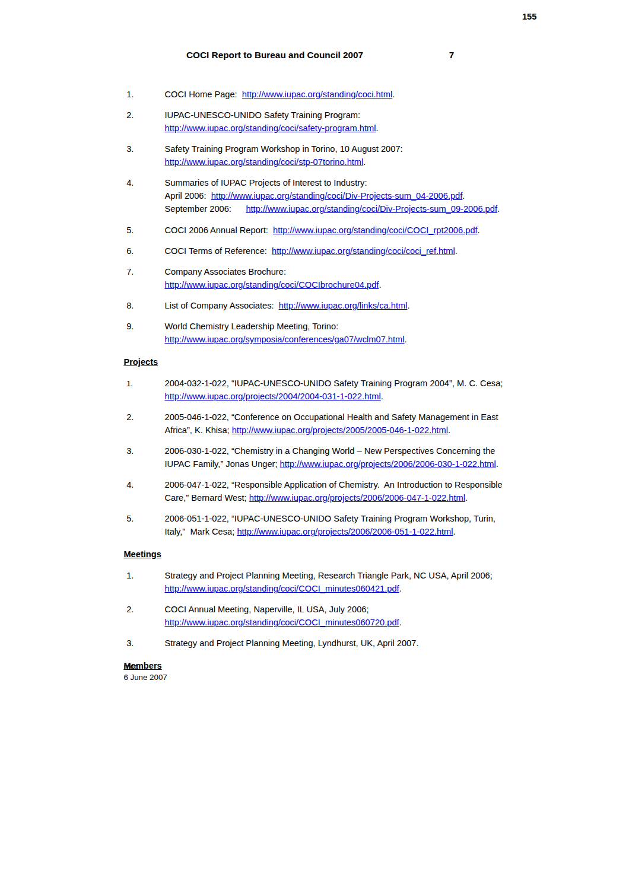155
COCI Report to Bureau and Council 2007 7
1. COCI Home Page: http://www.iupac.org/standing/coci.html.
2. IUPAC-UNESCO-UNIDO Safety Training Program:
http://www.iupac.org/standing/coci/safety-program.html.
3. Safety Training Program Workshop in Torino, 10 August 2007:
http://www.iupac.org/standing/coci/stp-07torino.html.
4. Summaries of IUPAC Projects of Interest to Industry:
April 2006: http://www.iupac.org/standing/coci/Div-Projects-sum_04-2006.pdf.
September 2006: http://www.iupac.org/standing/coci/Div-Projects-sum_09-2006.pdf.
5. COCI 2006 Annual Report: http://www.iupac.org/standing/coci/COCI_rpt2006.pdf.
6. COCI Terms of Reference: http://www.iupac.org/standing/coci/coci_ref.html.
7. Company Associates Brochure:
http://www.iupac.org/standing/coci/COCIbrochure04.pdf.
8. List of Company Associates: http://www.iupac.org/links/ca.html.
9. World Chemistry Leadership Meeting, Torino:
http://www.iupac.org/symposia/conferences/ga07/wclm07.html.
Projects
1. 2004-032-1-022, “IUPAC-UNESCO-UNIDO Safety Training Program 2004”, M. C. Cesa;
http://www.iupac.org/projects/2004/2004-031-1-022.html.
2. 2005-046-1-022, “Conference on Occupational Health and Safety Management in East Africa”, K. Khisa; http://www.iupac.org/projects/2005/2005-046-1-022.html.
3. 2006-030-1-022, “Chemistry in a Changing World – New Perspectives Concerning the IUPAC Family,” Jonas Unger; http://www.iupac.org/projects/2006/2006-030-1-022.html.
4. 2006-047-1-022, “Responsible Application of Chemistry. An Introduction to Responsible Care,” Bernard West; http://www.iupac.org/projects/2006/2006-047-1-022.html.
5. 2006-051-1-022, “IUPAC-UNESCO-UNIDO Safety Training Program Workshop, Turin, Italy,” Mark Cesa; http://www.iupac.org/projects/2006/2006-051-1-022.html.
Meetings
1. Strategy and Project Planning Meeting, Research Triangle Park, NC USA, April 2006;
http://www.iupac.org/standing/coci/COCI_minutes060421.pdf.
2. COCI Annual Meeting, Naperville, IL USA, July 2006;
http://www.iupac.org/standing/coci/COCI_minutes060720.pdf.
3. Strategy and Project Planning Meeting, Lyndhurst, UK, April 2007.
Members
mcc
6 June 2007